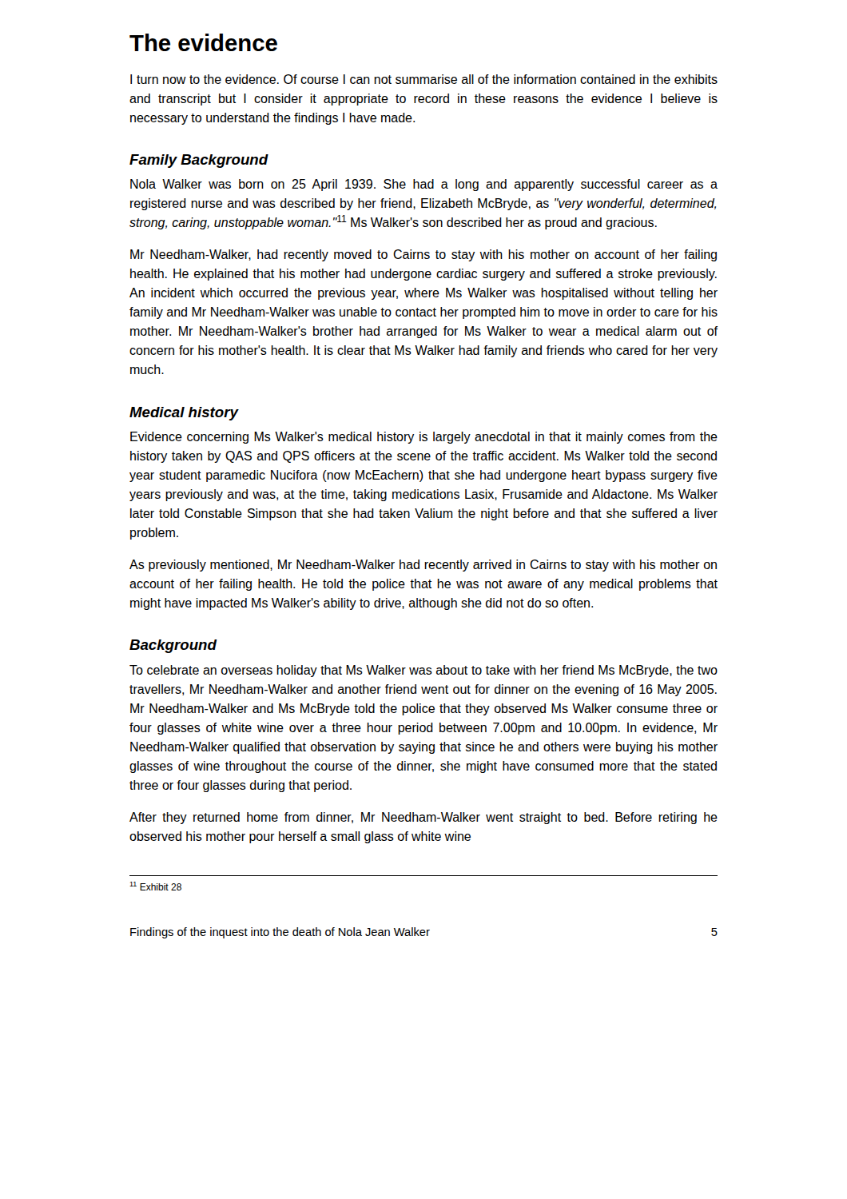The evidence
I turn now to the evidence. Of course I can not summarise all of the information contained in the exhibits and transcript but I consider it appropriate to record in these reasons the evidence I believe is necessary to understand the findings I have made.
Family Background
Nola Walker was born on 25 April 1939. She had a long and apparently successful career as a registered nurse and was described by her friend, Elizabeth McBryde, as "very wonderful, determined, strong, caring, unstoppable woman."11 Ms Walker's son described her as proud and gracious.
Mr Needham-Walker, had recently moved to Cairns to stay with his mother on account of her failing health. He explained that his mother had undergone cardiac surgery and suffered a stroke previously. An incident which occurred the previous year, where Ms Walker was hospitalised without telling her family and Mr Needham-Walker was unable to contact her prompted him to move in order to care for his mother. Mr Needham-Walker's brother had arranged for Ms Walker to wear a medical alarm out of concern for his mother's health. It is clear that Ms Walker had family and friends who cared for her very much.
Medical history
Evidence concerning Ms Walker's medical history is largely anecdotal in that it mainly comes from the history taken by QAS and QPS officers at the scene of the traffic accident. Ms Walker told the second year student paramedic Nucifora (now McEachern) that she had undergone heart bypass surgery five years previously and was, at the time, taking medications Lasix, Frusamide and Aldactone. Ms Walker later told Constable Simpson that she had taken Valium the night before and that she suffered a liver problem.
As previously mentioned, Mr Needham-Walker had recently arrived in Cairns to stay with his mother on account of her failing health. He told the police that he was not aware of any medical problems that might have impacted Ms Walker's ability to drive, although she did not do so often.
Background
To celebrate an overseas holiday that Ms Walker was about to take with her friend Ms McBryde, the two travellers, Mr Needham-Walker and another friend went out for dinner on the evening of 16 May 2005. Mr Needham-Walker and Ms McBryde told the police that they observed Ms Walker consume three or four glasses of white wine over a three hour period between 7.00pm and 10.00pm. In evidence, Mr Needham-Walker qualified that observation by saying that since he and others were buying his mother glasses of wine throughout the course of the dinner, she might have consumed more that the stated three or four glasses during that period.
After they returned home from dinner, Mr Needham-Walker went straight to bed. Before retiring he observed his mother pour herself a small glass of white wine
11 Exhibit 28
Findings of the inquest into the death of Nola Jean Walker 5